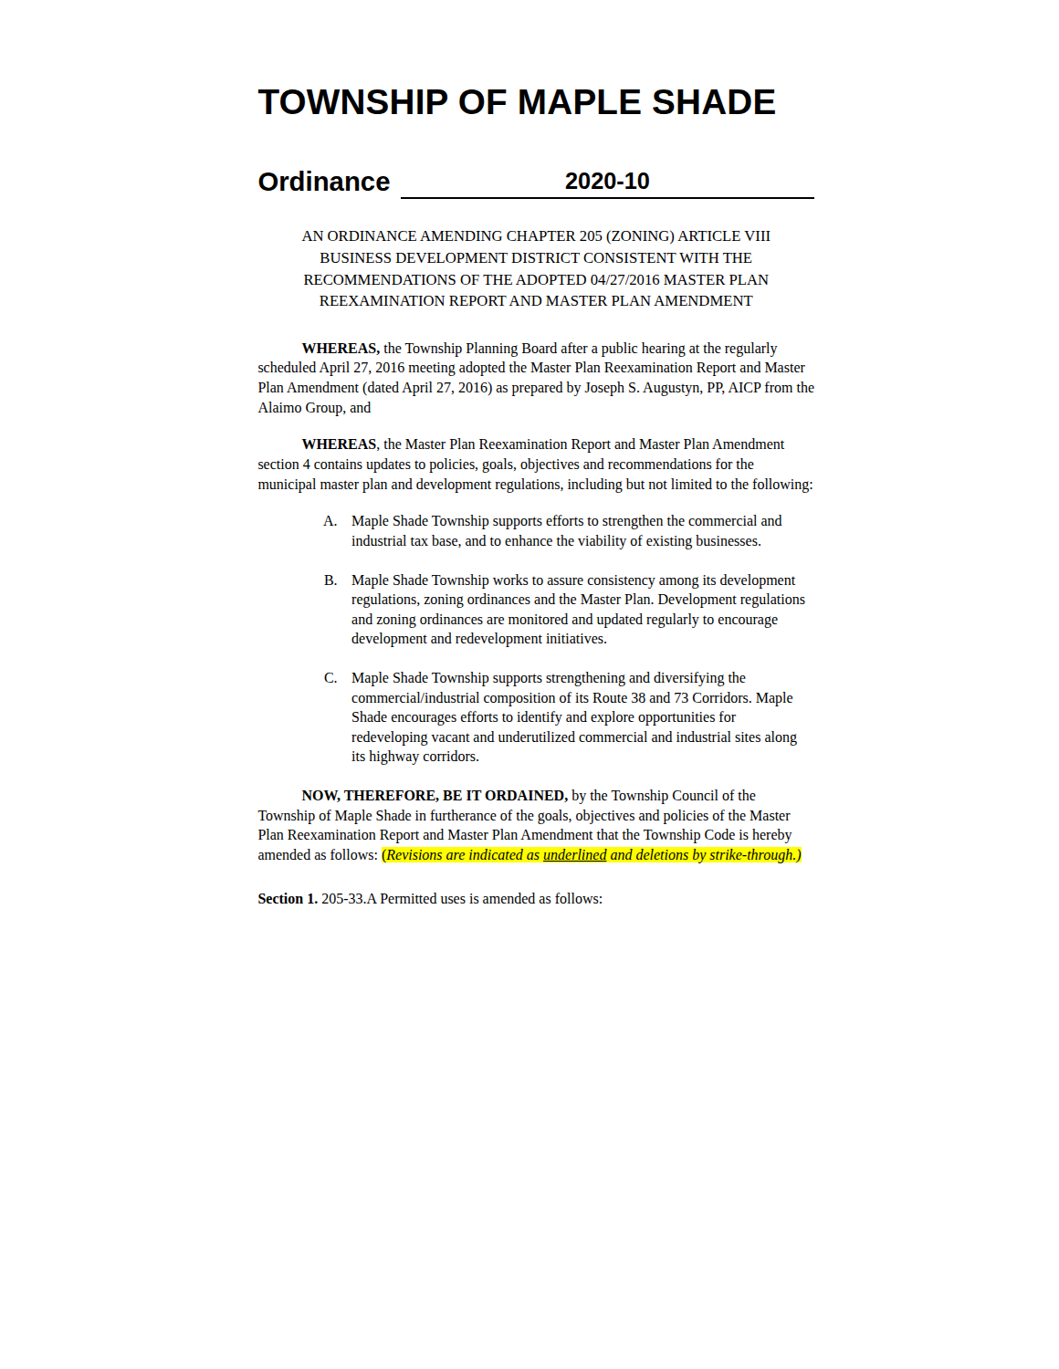TOWNSHIP OF MAPLE SHADE
Ordinance 2020-10
An Ordinance Amending Chapter 205 (Zoning) Article VIII Business Development District Consistent with the Recommendations of the Adopted 04/27/2016 Master Plan Reexamination Report and Master Plan Amendment
WHEREAS, the Township Planning Board after a public hearing at the regularly scheduled April 27, 2016 meeting adopted the Master Plan Reexamination Report and Master Plan Amendment (dated April 27, 2016) as prepared by Joseph S. Augustyn, PP, AICP from the Alaimo Group, and
WHEREAS, the Master Plan Reexamination Report and Master Plan Amendment section 4 contains updates to policies, goals, objectives and recommendations for the municipal master plan and development regulations, including but not limited to the following:
Maple Shade Township supports efforts to strengthen the commercial and industrial tax base, and to enhance the viability of existing businesses.
Maple Shade Township works to assure consistency among its development regulations, zoning ordinances and the Master Plan. Development regulations and zoning ordinances are monitored and updated regularly to encourage development and redevelopment initiatives.
Maple Shade Township supports strengthening and diversifying the commercial/industrial composition of its Route 38 and 73 Corridors. Maple Shade encourages efforts to identify and explore opportunities for redeveloping vacant and underutilized commercial and industrial sites along its highway corridors.
NOW, THEREFORE, BE IT ORDAINED, by the Township Council of the Township of Maple Shade in furtherance of the goals, objectives and policies of the Master Plan Reexamination Report and Master Plan Amendment that the Township Code is hereby amended as follows: (Revisions are indicated as underlined and deletions by strike-through.)
Section 1. 205-33.A Permitted uses is amended as follows: